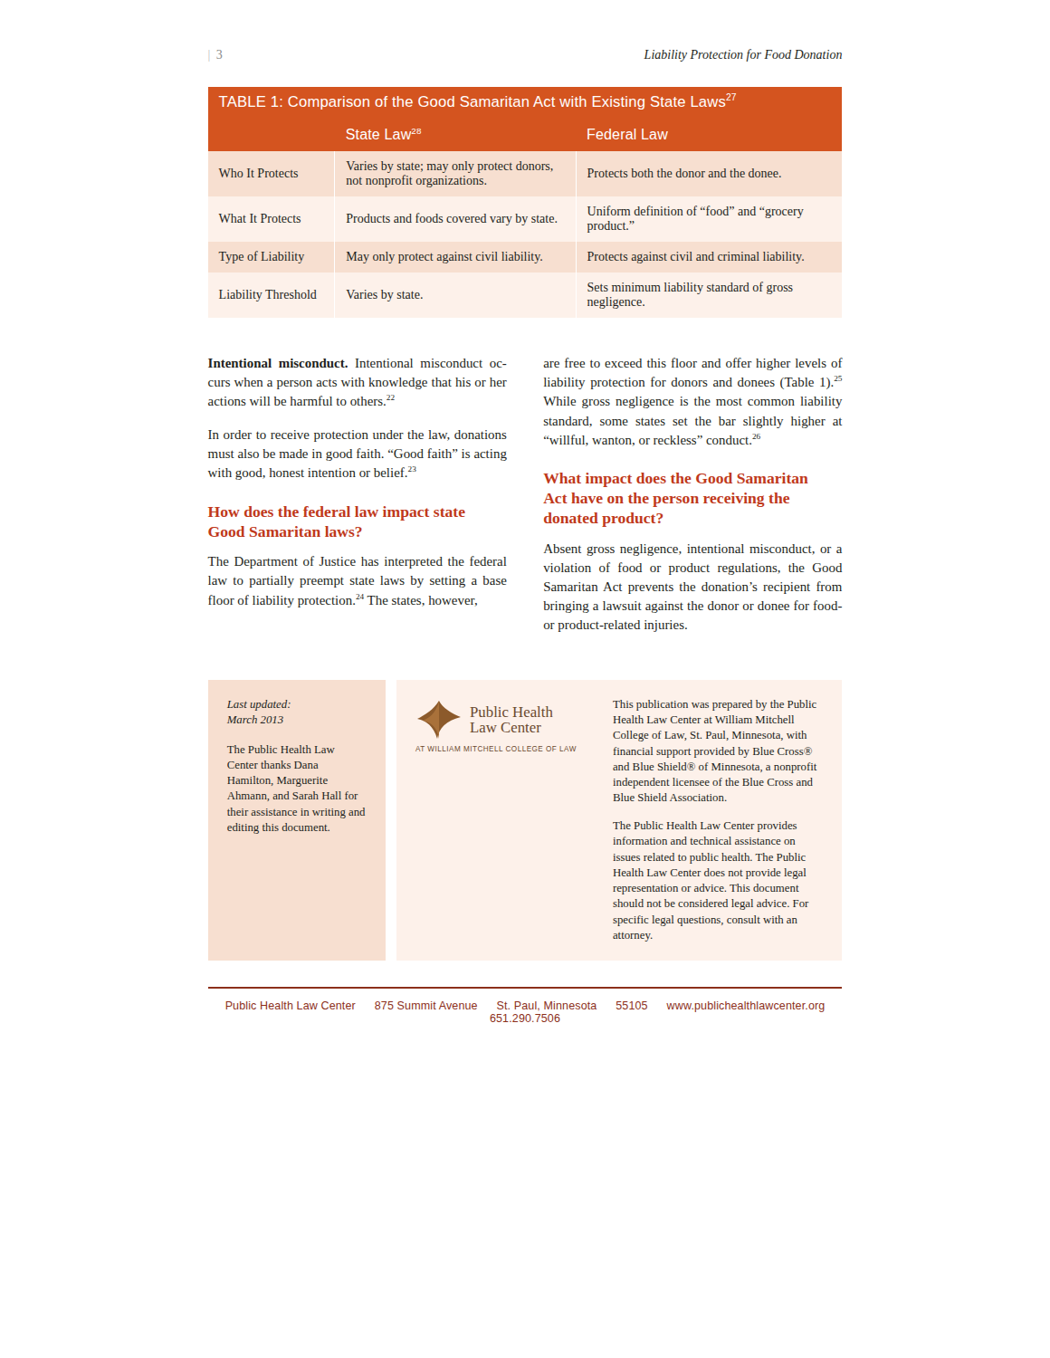|3
Liability Protection for Food Donation
TABLE 1: Comparison of the Good Samaritan Act with Existing State Laws 27
| | State Law 28 | Federal Law |
| --- | --- | --- |
| Who It Protects | Varies by state; may only protect donors, not nonprofit organizations. | Protects both the donor and the donee. |
| What It Protects | Products and foods covered vary by state. | Uniform definition of “food” and “grocery product.” |
| Type of Liability | May only protect against civil liability. | Protects against civil and criminal liability. |
| Liability Threshold | Varies by state. | Sets minimum liability standard of gross negligence. |
Intentional misconduct. Intentional misconduct occurs when a person acts with knowledge that his or her actions will be harmful to others.22
In order to receive protection under the law, donations must also be made in good faith. “Good faith” is acting with good, honest intention or belief.23
How does the federal law impact state
Good Samaritan laws?
The Department of Justice has interpreted the federal law to partially preempt state laws by setting a base floor of liability protection.24 The states, however,
are free to exceed this floor and offer higher levels of liability protection for donors and donees (Table 1).25 While gross negligence is the most common liability standard, some states set the bar slightly higher at “willful, wanton, or reckless” conduct.26
What impact does the Good Samaritan
Act have on the person receiving the
donated product?
Absent gross negligence, intentional misconduct, or a violation of food or product regulations, the Good Samaritan Act prevents the donation’s recipient from bringing a lawsuit against the donor or donee for food-or product-related injuries.
Last updated:
March 2013
The Public Health Law Center thanks Dana Hamilton, Marguerite Ahmann, and Sarah Hall for their assistance in writing and editing this document.
Public Health
Law Center
at William Mitchell College of Law
This publication was prepared by the Public Health Law Center at William Mitchell College of Law, St. Paul, Minnesota, with financial support provided by Blue Cross® and Blue Shield® of Minnesota, a nonprofit independent licensee of the Blue Cross and Blue Shield Association.
The Public Health Law Center provides information and technical assistance on issues related to public health. The Public Health Law Center does not provide legal representation or advice. This document should not be considered legal advice. For specific legal questions, consult with an attorney.
Public Health Law Center 875 Summit Avenue St. Paul, Minnesota 55105 www.publichealthlawcenter.org 651.290.7506